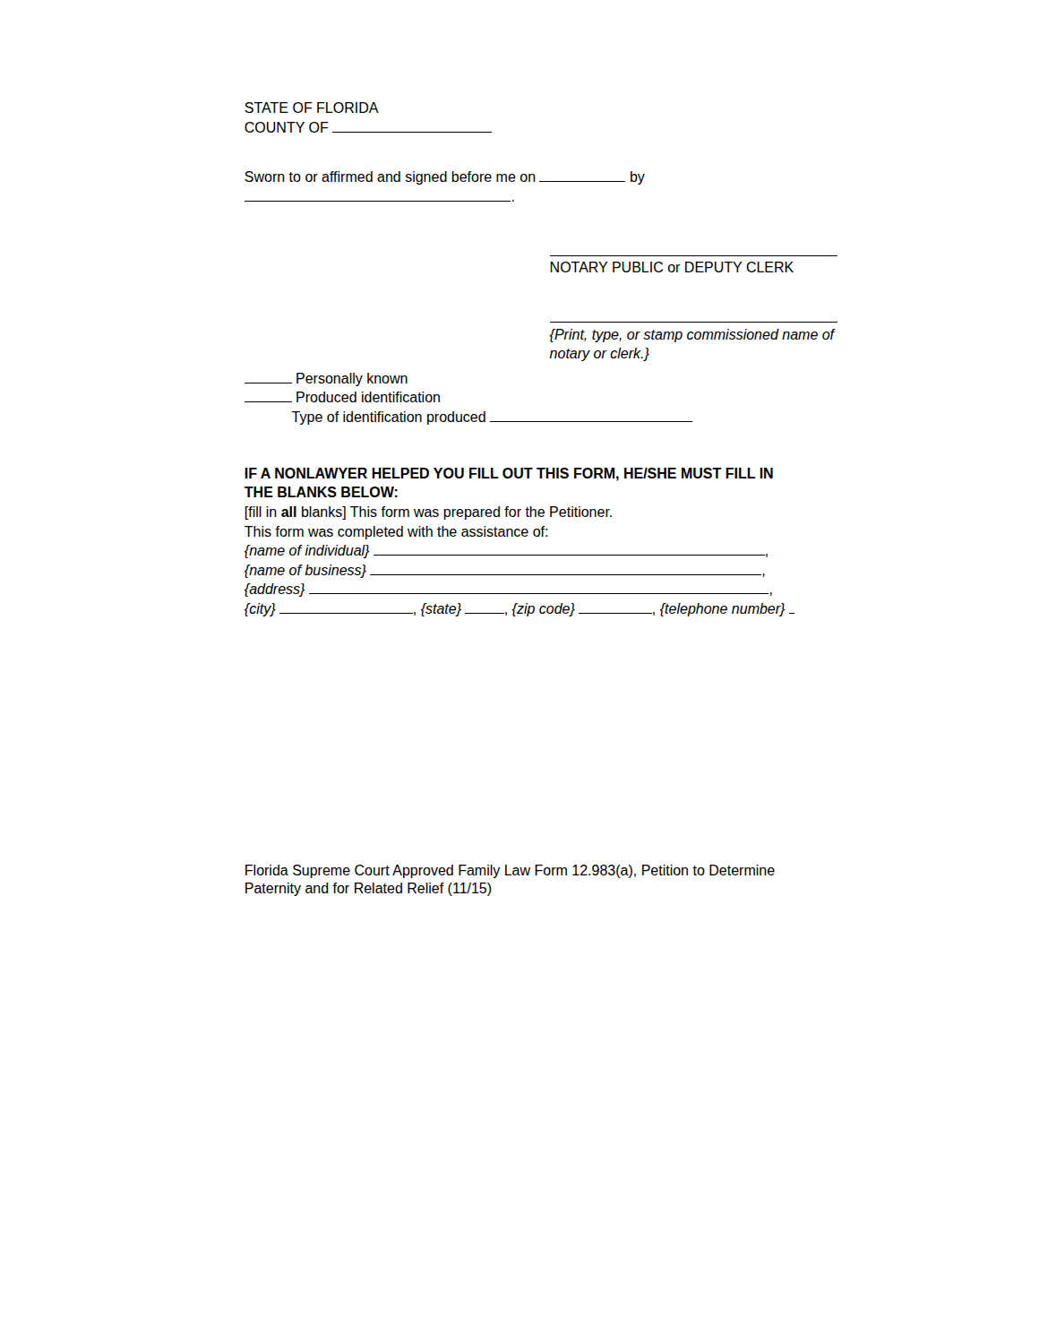STATE OF FLORIDA
COUNTY OF
Sworn to or affirmed and signed before me on by .
NOTARY PUBLIC or DEPUTY CLERK
{Print, type, or stamp commissioned name of notary or clerk.}
Personally known
Produced identification
Type of identification produced
IF A NONLAWYER HELPED YOU FILL OUT THIS FORM, HE/SHE MUST FILL IN THE BLANKS BELOW:
[fill in all blanks] This form was prepared for the Petitioner.
This form was completed with the assistance of:
{name of individual} ,
{name of business} ,
{address} ,
{city} , {state} , {zip code} , {telephone number} .
Florida Supreme Court Approved Family Law Form 12.983(a), Petition to Determine Paternity and for Related Relief (11/15)